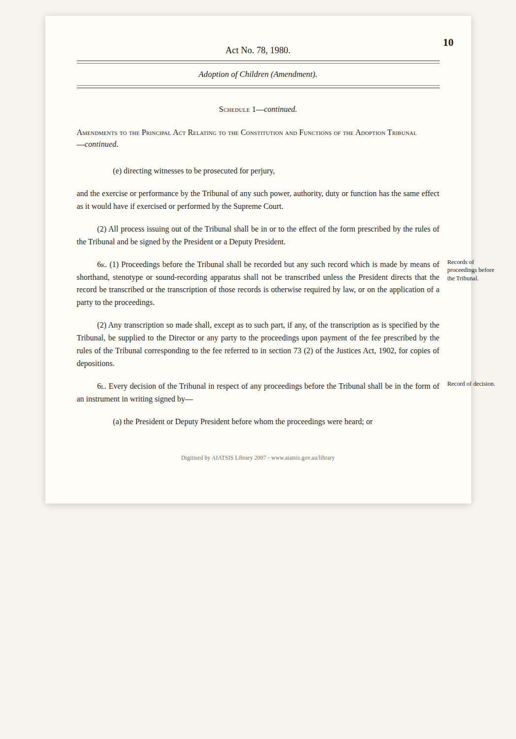10
Act No. 78, 1980.
Adoption of Children (Amendment).
Schedule 1—continued.
Amendments to the Principal Act Relating to the Constitution and Functions of the Adoption Tribunal
—continued.
(e) directing witnesses to be prosecuted for perjury,
and the exercise or performance by the Tribunal of any such power, authority, duty or function has the same effect as it would have if exercised or performed by the Supreme Court.
(2) All process issuing out of the Tribunal shall be in or to the effect of the form prescribed by the rules of the Tribunal and be signed by the President or a Deputy President.
Records of proceedings before the Tribunal.
6k. (1) Proceedings before the Tribunal shall be recorded but any such record which is made by means of shorthand, stenotype or sound-recording apparatus shall not be transcribed unless the President directs that the record be transcribed or the transcription of those records is otherwise required by law, or on the application of a party to the proceedings.
(2) Any transcription so made shall, except as to such part, if any, of the transcription as is specified by the Tribunal, be supplied to the Director or any party to the proceedings upon payment of the fee prescribed by the rules of the Tribunal corresponding to the fee referred to in section 73 (2) of the Justices Act, 1902, for copies of depositions.
Record of decision.
6l. Every decision of the Tribunal in respect of any proceedings before the Tribunal shall be in the form of an instrument in writing signed by—
(a) the President or Deputy President before whom the proceedings were heard; or
Digitised by AIATSIS Library 2007 - www.aiatsis.gov.au/library